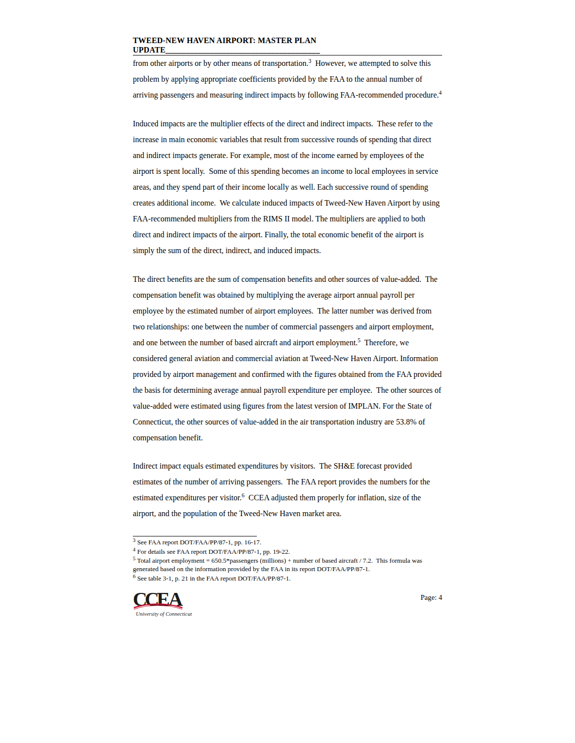TWEED-NEW HAVEN AIRPORT: MASTER PLAN UPDATE______________________________________
from other airports or by other means of transportation.3 However, we attempted to solve this problem by applying appropriate coefficients provided by the FAA to the annual number of arriving passengers and measuring indirect impacts by following FAA-recommended procedure.4
Induced impacts are the multiplier effects of the direct and indirect impacts. These refer to the increase in main economic variables that result from successive rounds of spending that direct and indirect impacts generate. For example, most of the income earned by employees of the airport is spent locally. Some of this spending becomes an income to local employees in service areas, and they spend part of their income locally as well. Each successive round of spending creates additional income. We calculate induced impacts of Tweed-New Haven Airport by using FAA-recommended multipliers from the RIMS II model. The multipliers are applied to both direct and indirect impacts of the airport. Finally, the total economic benefit of the airport is simply the sum of the direct, indirect, and induced impacts.
The direct benefits are the sum of compensation benefits and other sources of value-added. The compensation benefit was obtained by multiplying the average airport annual payroll per employee by the estimated number of airport employees. The latter number was derived from two relationships: one between the number of commercial passengers and airport employment, and one between the number of based aircraft and airport employment.5 Therefore, we considered general aviation and commercial aviation at Tweed-New Haven Airport. Information provided by airport management and confirmed with the figures obtained from the FAA provided the basis for determining average annual payroll expenditure per employee. The other sources of value-added were estimated using figures from the latest version of IMPLAN. For the State of Connecticut, the other sources of value-added in the air transportation industry are 53.8% of compensation benefit.
Indirect impact equals estimated expenditures by visitors. The SH&E forecast provided estimates of the number of arriving passengers. The FAA report provides the numbers for the estimated expenditures per visitor.6 CCEA adjusted them properly for inflation, size of the airport, and the population of the Tweed-New Haven market area.
3 See FAA report DOT/FAA/PP/87-1, pp. 16-17.
4 For details see FAA report DOT/FAA/PP/87-1, pp. 19-22.
5 Total airport employment = 650.5*passengers (millions) + number of based aircraft / 7.2. This formula was generated based on the information provided by the FAA in its report DOT/FAA/PP/87-1.
6 See table 3-1, p. 21 in the FAA report DOT/FAA/PP/87-1.
C C E A University of Connecticut
Page: 4